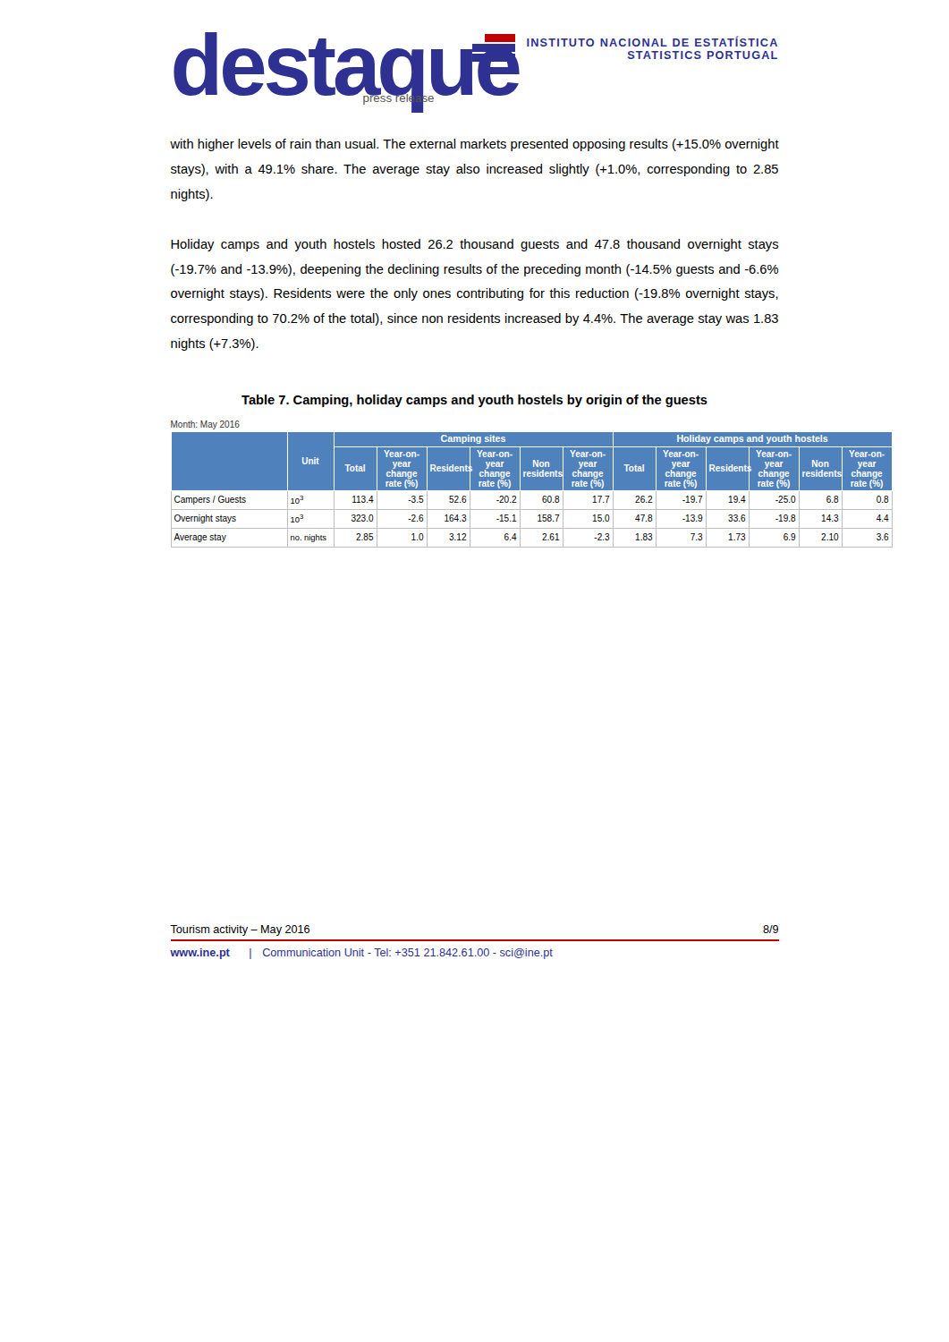destaque press release
INSTITUTO NACIONAL DE ESTATÍSTICA
STATISTICS PORTUGAL
with higher levels of rain than usual. The external markets presented opposing results (+15.0% overnight stays), with a 49.1% share. The average stay also increased slightly (+1.0%, corresponding to 2.85 nights).
Holiday camps and youth hostels hosted 26.2 thousand guests and 47.8 thousand overnight stays (-19.7% and -13.9%), deepening the declining results of the preceding month (-14.5% guests and -6.6% overnight stays). Residents were the only ones contributing for this reduction (-19.8% overnight stays, corresponding to 70.2% of the total), since non residents increased by 4.4%. The average stay was 1.83 nights (+7.3%).
Table 7. Camping, holiday camps and youth hostels by origin of the guests
Month: May 2016
| | Unit | Camping sites | Holiday camps and youth hostels |
| --- | --- | --- | --- |
| Total | Year-on-year change rate (%) | Residents | Year-on-year change rate (%) | Non residents | Year-on-year change rate (%) | Total | Year-on-year change rate (%) | Residents | Year-on-year change rate (%) | Non residents | Year-on-year change rate (%) |
| Campers / Guests | 10 3 | 113.4 | -3.5 | 52.6 | -20.2 | 60.8 | 17.7 | 26.2 | -19.7 | 19.4 | -25.0 | 6.8 | 0.8 |
| Overnight stays | 10 3 | 323.0 | -2.6 | 164.3 | -15.1 | 158.7 | 15.0 | 47.8 | -13.9 | 33.6 | -19.8 | 14.3 | 4.4 |
| Average stay | no. nights | 2.85 | 1.0 | 3.12 | 6.4 | 2.61 | -2.3 | 1.83 | 7.3 | 1.73 | 6.9 | 2.10 | 3.6 |
Tourism activity – May 2016 8/9
www.ine.pt | Communication Unit - Tel: +351 21.842.61.00 - sci@ine.pt